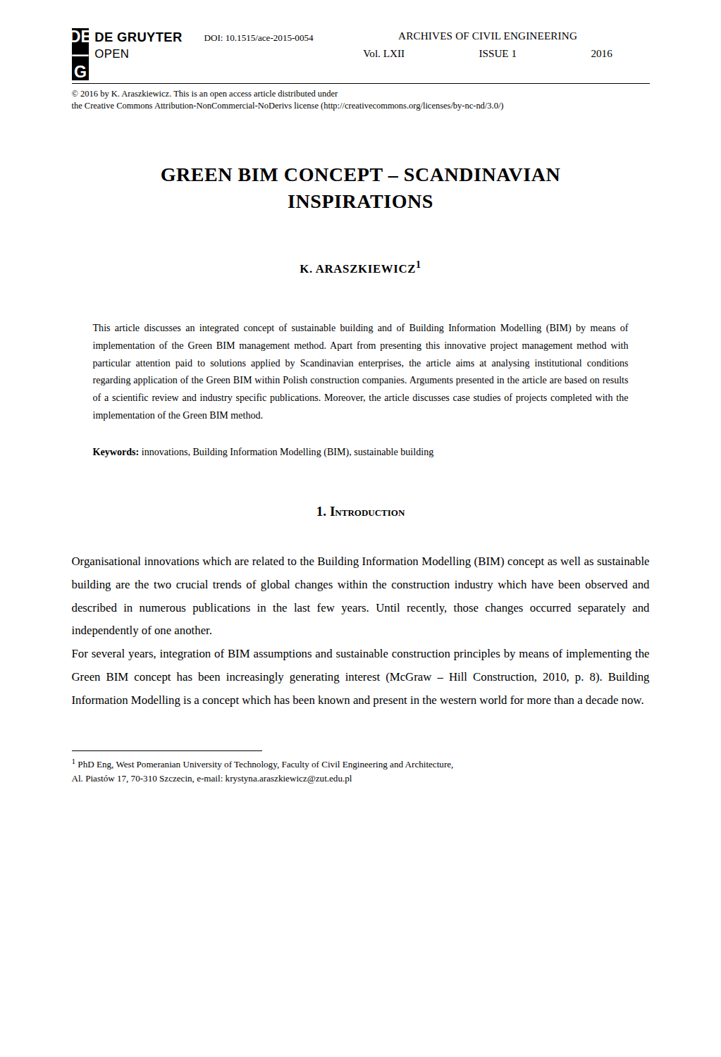DE DE GRUYTER
— OPEN
G
DOI: 10.1515/ace-2015-0054
ARCHIVES OF CIVIL ENGINEERING
Vol. LXII ISSUE 1 2016
© 2016 by K. Araszkiewicz. This is an open access article distributed under
the Creative Commons Attribution-NonCommercial-NoDerivs license (http://creativecommons.org/licenses/by-nc-nd/3.0/)
GREEN BIM CONCEPT – SCANDINAVIAN
INSPIRATIONS
K. ARASZKIEWICZ1
This article discusses an integrated concept of sustainable building and of Building Information Modelling (BIM) by means of implementation of the Green BIM management method. Apart from presenting this innovative project management method with particular attention paid to solutions applied by Scandinavian enterprises, the article aims at analysing institutional conditions regarding application of the Green BIM within Polish construction companies. Arguments presented in the article are based on results of a scientific review and industry specific publications. Moreover, the article discusses case studies of projects completed with the implementation of the Green BIM method.
Keywords: innovations, Building Information Modelling (BIM), sustainable building
1. Introduction
Organisational innovations which are related to the Building Information Modelling (BIM) concept as well as sustainable building are the two crucial trends of global changes within the construction industry which have been observed and described in numerous publications in the last few years. Until recently, those changes occurred separately and independently of one another.
For several years, integration of BIM assumptions and sustainable construction principles by means of implementing the Green BIM concept has been increasingly generating interest (McGraw – Hill Construction, 2010, p. 8). Building Information Modelling is a concept which has been known and present in the western world for more than a decade now.
1 PhD Eng, West Pomeranian University of Technology, Faculty of Civil Engineering and Architecture,
Al. Piastów 17, 70-310 Szczecin, e-mail: krystyna.araszkiewicz@zut.edu.pl